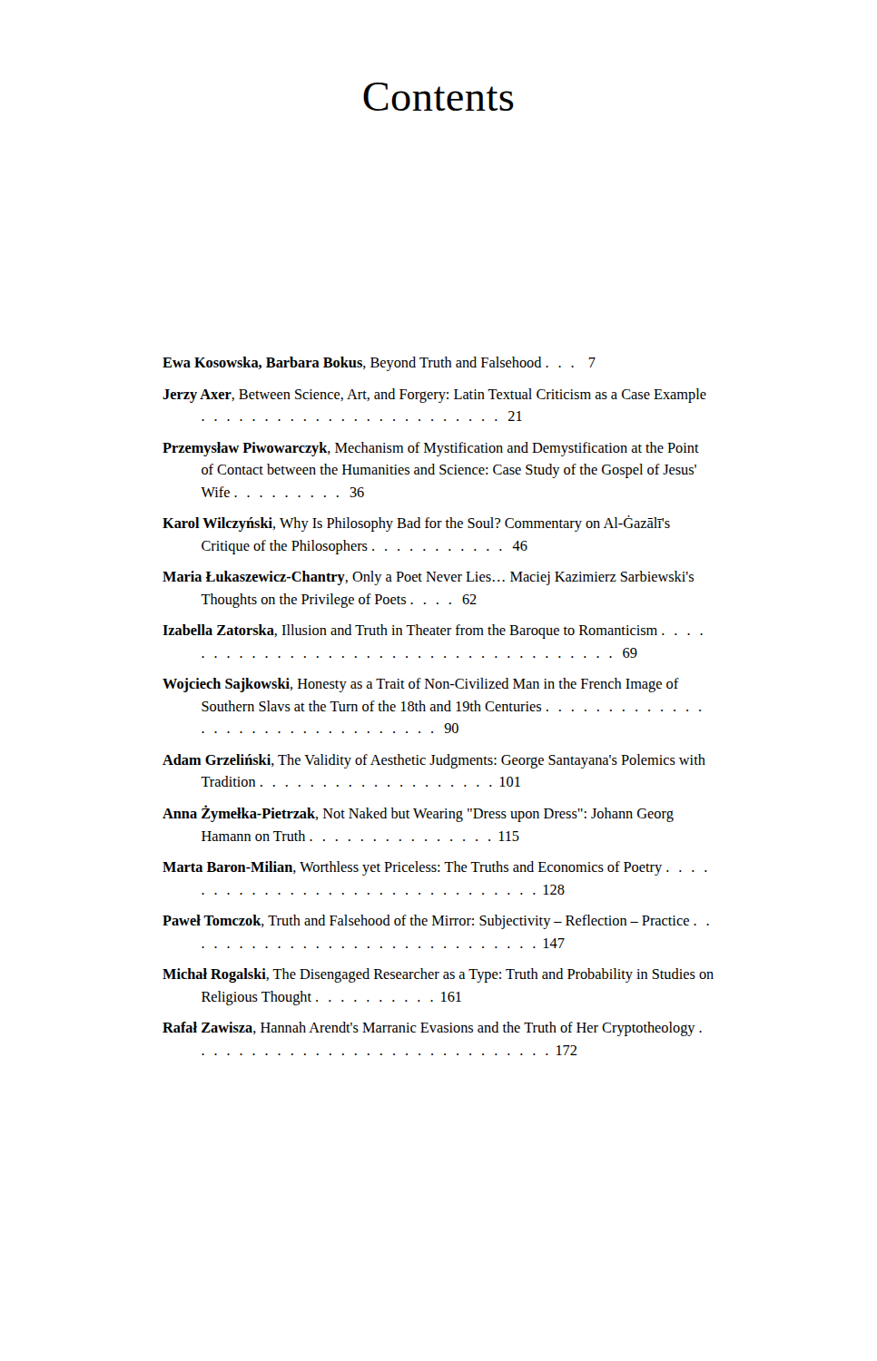Contents
Ewa Kosowska, Barbara Bokus, Beyond Truth and Falsehood . . . 7
Jerzy Axer, Between Science, Art, and Forgery: Latin Textual Criticism as a Case Example . . . . . . . . . . . . . . . . . . . . . . . . 21
Przemysław Piwowarczyk, Mechanism of Mystification and Demystification at the Point of Contact between the Humanities and Science: Case Study of the Gospel of Jesus' Wife . . . . . . . . . 36
Karol Wilczyński, Why Is Philosophy Bad for the Soul? Commentary on Al-Ġazālī's Critique of the Philosophers . . . . . . . . . . . 46
Maria Łukaszewicz-Chantry, Only a Poet Never Lies… Maciej Kazimierz Sarbiewski's Thoughts on the Privilege of Poets . . . . 62
Izabella Zatorska, Illusion and Truth in Theater from the Baroque to Romanticism . . . . . . . . . . . . . . . . . . . . . . . . . . . . . . . . . . . . . 69
Wojciech Sajkowski, Honesty as a Trait of Non-Civilized Man in the French Image of Southern Slavs at the Turn of the 18th and 19th Centuries . . . . . . . . . . . . . . . . . . . . . . . . . . . . . . . . 90
Adam Grzeliński, The Validity of Aesthetic Judgments: George Santayana's Polemics with Tradition . . . . . . . . . . . . . . . . . . . 101
Anna Żymełka-Pietrzak, Not Naked but Wearing "Dress upon Dress": Johann Georg Hamann on Truth . . . . . . . . . . . . . . . 115
Marta Baron-Milian, Worthless yet Priceless: The Truths and Economics of Poetry . . . . . . . . . . . . . . . . . . . . . . . . . . . . . . . 128
Paweł Tomczok, Truth and Falsehood of the Mirror: Subjectivity – Reflection – Practice . . . . . . . . . . . . . . . . . . . . . . . . . . . . . 147
Michał Rogalski, The Disengaged Researcher as a Type: Truth and Probability in Studies on Religious Thought . . . . . . . . . . 161
Rafał Zawisza, Hannah Arendt's Marranic Evasions and the Truth of Her Cryptotheology . . . . . . . . . . . . . . . . . . . . . . . . . . . . . 172